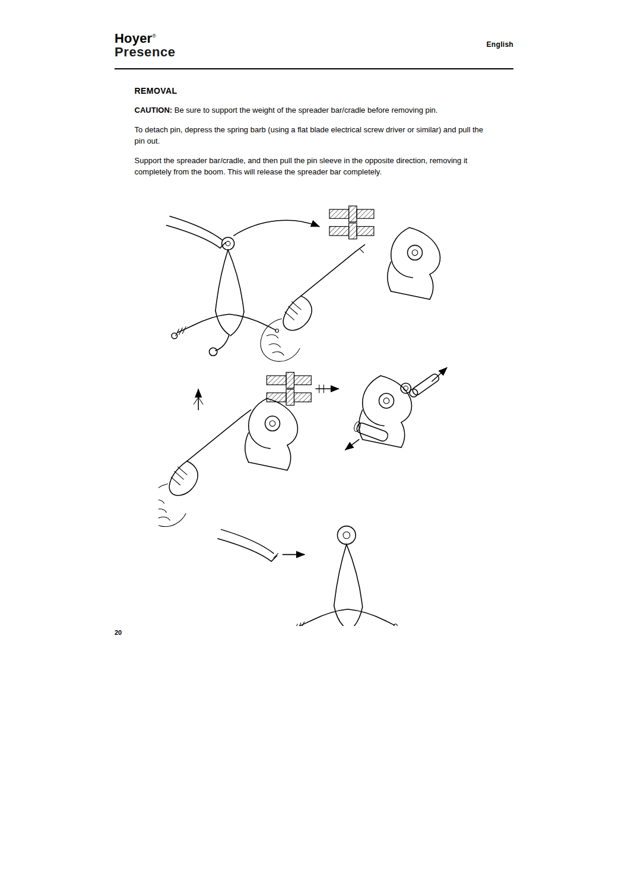Hoyer®
Presence
English
REMOVAL
CAUTION: Be sure to support the weight of the spreader bar/cradle before removing pin.
To detach pin, depress the spring barb (using a flat blade electrical screw driver or similar) and pull the pin out.
Support the spreader bar/cradle, and then pull the pin sleeve in the opposite direction, removing it completely from the boom. This will release the spreader bar completely.
20